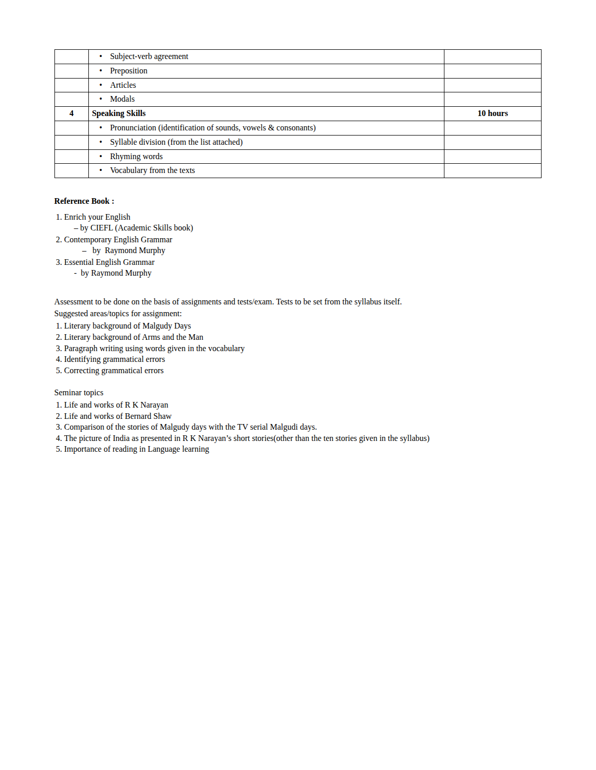| | Subject-verb agreement | |
| | Preposition | |
| | Articles | |
| | Modals | |
| 4 | Speaking Skills | 10 hours |
| | Pronunciation (identification of sounds, vowels & consonants) | |
| | Syllable division (from the list attached) | |
| | Rhyming words | |
| | Vocabulary from the texts | |
Reference Book :
Enrich your English
– by CIEFL (Academic Skills book)
Contemporary English Grammar
– by Raymond Murphy
Essential English Grammar
- by Raymond Murphy
Assessment to be done on the basis of assignments and tests/exam. Tests to be set from the syllabus itself.
Suggested areas/topics for assignment:
Literary background of Malgudy Days
Literary background of Arms and the Man
Paragraph writing using words given in the vocabulary
Identifying grammatical errors
Correcting grammatical errors
Seminar topics
Life and works of R K Narayan
Life and works of Bernard Shaw
Comparison of the stories of Malgudy days with the TV serial Malgudi days.
The picture of India as presented in R K Narayan’s short stories(other than the ten stories given in the syllabus)
Importance of reading in Language learning